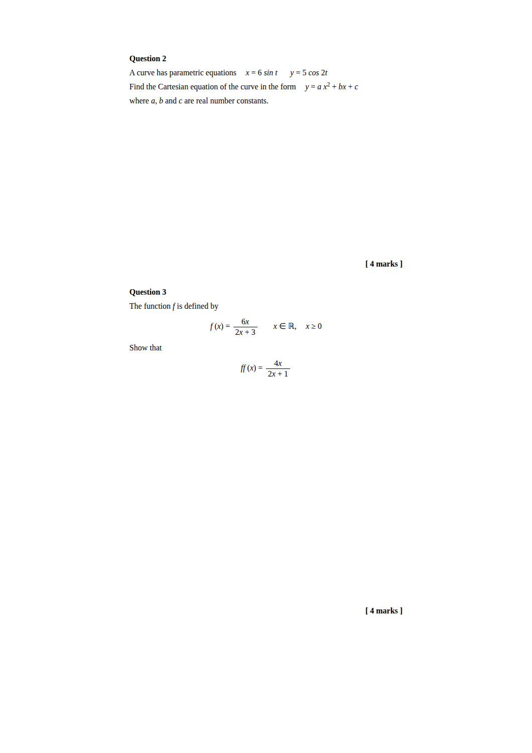Question 2
A curve has parametric equations x = 6 sin t y = 5 cos 2t
Find the Cartesian equation of the curve in the form y = a x2 + bx + c
where a, b and c are real number constants.
[ 4 marks ]
Question 3
The function f is defined by
f (x) = 6x 2x + 3 x ∈ ℝ, x ≥ 0
Show that
ff (x) = 4x 2x + 1
[ 4 marks ]